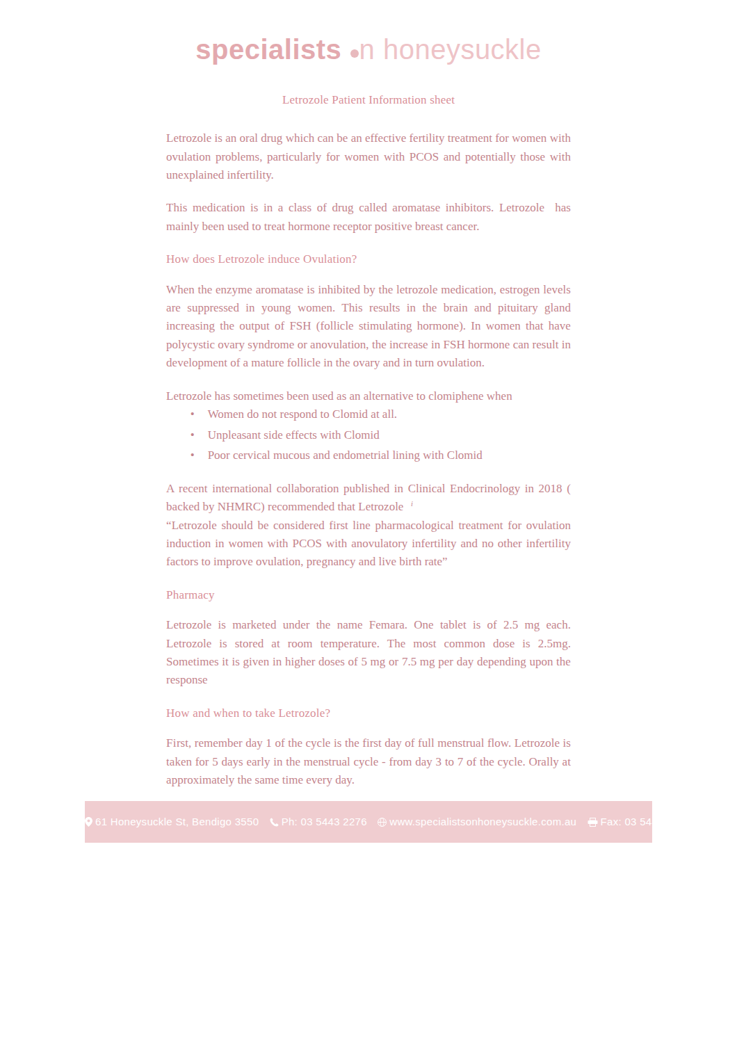specialists n honeysuckle
Letrozole Patient Information sheet
Letrozole is an oral drug which can be an effective fertility treatment for women with ovulation problems, particularly for women with PCOS and potentially those with unexplained infertility.
This medication is in a class of drug called aromatase inhibitors. Letrozole has mainly been used to treat hormone receptor positive breast cancer.
How does Letrozole induce Ovulation?
When the enzyme aromatase is inhibited by the letrozole medication, estrogen levels are suppressed in young women. This results in the brain and pituitary gland increasing the output of FSH (follicle stimulating hormone). In women that have polycystic ovary syndrome or anovulation, the increase in FSH hormone can result in development of a mature follicle in the ovary and in turn ovulation.
Letrozole has sometimes been used as an alternative to clomiphene when
Women do not respond to Clomid at all.
Unpleasant side effects with Clomid
Poor cervical mucous and endometrial lining with Clomid
A recent international collaboration published in Clinical Endocrinology in 2018 ( backed by NHMRC) recommended that Letrozole i
“Letrozole should be considered first line pharmacological treatment for ovulation induction in women with PCOS with anovulatory infertility and no other infertility factors to improve ovulation, pregnancy and live birth rate”
Pharmacy
Letrozole is marketed under the name Femara. One tablet is of 2.5 mg each. Letrozole is stored at room temperature. The most common dose is 2.5mg. Sometimes it is given in higher doses of 5 mg or 7.5 mg per day depending upon the response
How and when to take Letrozole?
First, remember day 1 of the cycle is the first day of full menstrual flow. Letrozole is taken for 5 days early in the menstrual cycle - from day 3 to 7 of the cycle. Orally at approximately the same time every day.
Are there any risks?
61 Honeysuckle St, Bendigo 3550Ph: 03 5443 2276www.specialistsonhoneysuckle.com.auFax: 03 5443 7610